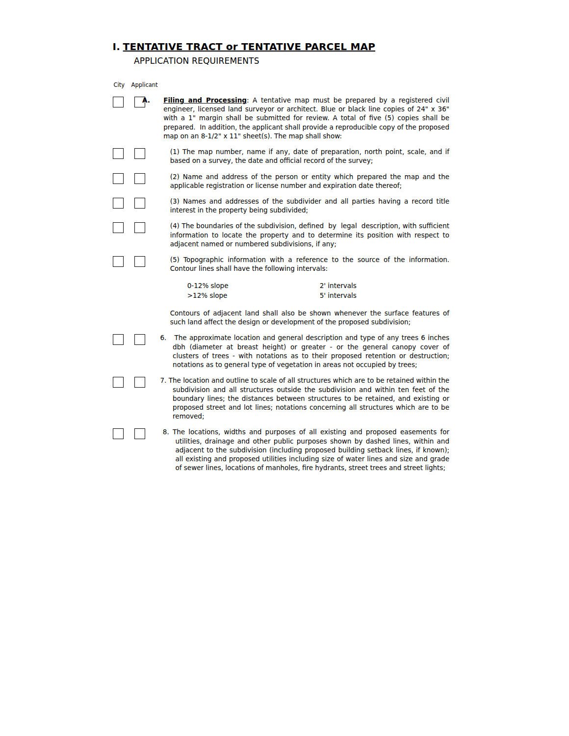I. TENTATIVE TRACT or TENTATIVE PARCEL MAP
APPLICATION REQUIREMENTS
City Applicant
A. Filing and Processing: A tentative map must be prepared by a registered civil engineer, licensed land surveyor or architect. Blue or black line copies of 24" x 36" with a 1" margin shall be submitted for review. A total of five (5) copies shall be prepared. In addition, the applicant shall provide a reproducible copy of the proposed map on an 8-1/2" x 11" sheet(s). The map shall show:
(1) The map number, name if any, date of preparation, north point, scale, and if based on a survey, the date and official record of the survey;
(2) Name and address of the person or entity which prepared the map and the applicable registration or license number and expiration date thereof;
(3) Names and addresses of the subdivider and all parties having a record title interest in the property being subdivided;
(4) The boundaries of the subdivision, defined by legal description, with sufficient information to locate the property and to determine its position with respect to adjacent named or numbered subdivisions, if any;
(5) Topographic information with a reference to the source of the information. Contour lines shall have the following intervals:
| 0-12% slope | 2' intervals |
| >12% slope | 5' intervals |
Contours of adjacent land shall also be shown whenever the surface features of such land affect the design or development of the proposed subdivision;
6. The approximate location and general description and type of any trees 6 inches dbh (diameter at breast height) or greater - or the general canopy cover of clusters of trees - with notations as to their proposed retention or destruction; notations as to general type of vegetation in areas not occupied by trees;
7. The location and outline to scale of all structures which are to be retained within the subdivision and all structures outside the subdivision and within ten feet of the boundary lines; the distances between structures to be retained, and existing or proposed street and lot lines; notations concerning all structures which are to be removed;
8. The locations, widths and purposes of all existing and proposed easements for utilities, drainage and other public purposes shown by dashed lines, within and adjacent to the subdivision (including proposed building setback lines, if known); all existing and proposed utilities including size of water lines and size and grade of sewer lines, locations of manholes, fire hydrants, street trees and street lights;